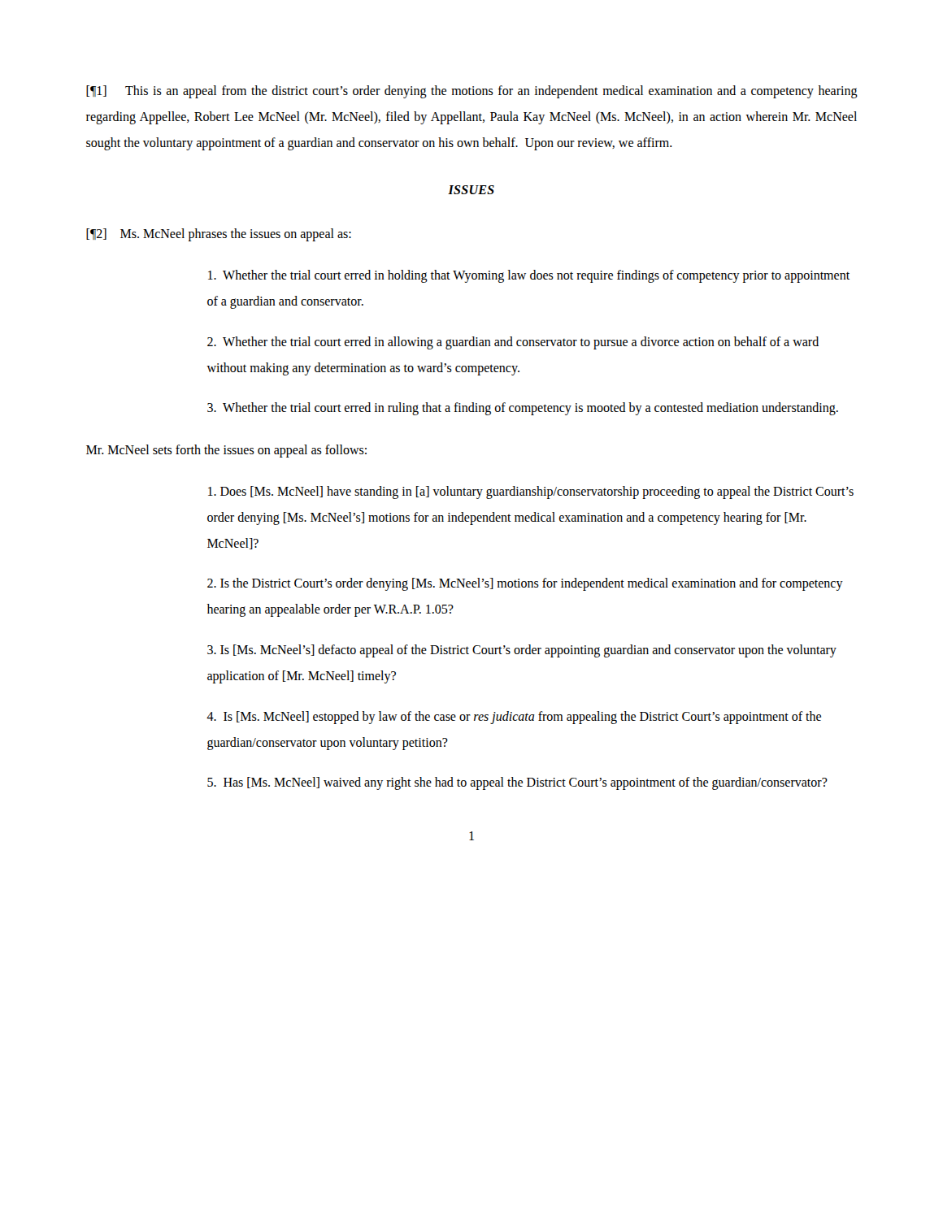[¶1] This is an appeal from the district court’s order denying the motions for an independent medical examination and a competency hearing regarding Appellee, Robert Lee McNeel (Mr. McNeel), filed by Appellant, Paula Kay McNeel (Ms. McNeel), in an action wherein Mr. McNeel sought the voluntary appointment of a guardian and conservator on his own behalf. Upon our review, we affirm.
ISSUES
[¶2] Ms. McNeel phrases the issues on appeal as:
1. Whether the trial court erred in holding that Wyoming law does not require findings of competency prior to appointment of a guardian and conservator.
2. Whether the trial court erred in allowing a guardian and conservator to pursue a divorce action on behalf of a ward without making any determination as to ward’s competency.
3. Whether the trial court erred in ruling that a finding of competency is mooted by a contested mediation understanding.
Mr. McNeel sets forth the issues on appeal as follows:
1. Does [Ms. McNeel] have standing in [a] voluntary guardianship/conservatorship proceeding to appeal the District Court’s order denying [Ms. McNeel’s] motions for an independent medical examination and a competency hearing for [Mr. McNeel]?
2. Is the District Court’s order denying [Ms. McNeel’s] motions for independent medical examination and for competency hearing an appealable order per W.R.A.P. 1.05?
3. Is [Ms. McNeel’s] defacto appeal of the District Court’s order appointing guardian and conservator upon the voluntary application of [Mr. McNeel] timely?
4. Is [Ms. McNeel] estopped by law of the case or res judicata from appealing the District Court’s appointment of the guardian/conservator upon voluntary petition?
5. Has [Ms. McNeel] waived any right she had to appeal the District Court’s appointment of the guardian/conservator?
1